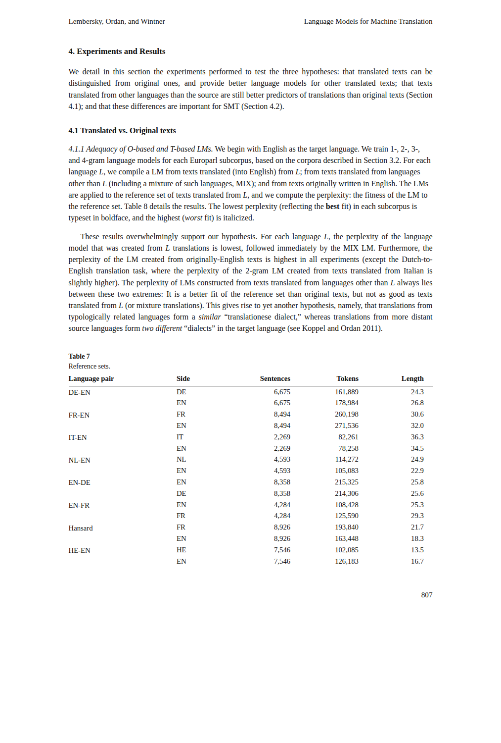Lembersky, Ordan, and Wintner Language Models for Machine Translation
4. Experiments and Results
We detail in this section the experiments performed to test the three hypotheses: that translated texts can be distinguished from original ones, and provide better language models for other translated texts; that texts translated from other languages than the source are still better predictors of translations than original texts (Section 4.1); and that these differences are important for SMT (Section 4.2).
4.1 Translated vs. Original texts
4.1.1 Adequacy of O-based and T-based LMs.
We begin with English as the target language. We train 1-, 2-, 3-, and 4-gram language models for each Europarl subcorpus, based on the corpora described in Section 3.2. For each language L, we compile a LM from texts translated (into English) from L; from texts translated from languages other than L (including a mixture of such languages, MIX); and from texts originally written in English. The LMs are applied to the reference set of texts translated from L, and we compute the perplexity: the fitness of the LM to the reference set. Table 8 details the results. The lowest perplexity (reflecting the best fit) in each subcorpus is typeset in boldface, and the highest (worst fit) is italicized.
These results overwhelmingly support our hypothesis. For each language L, the perplexity of the language model that was created from L translations is lowest, followed immediately by the MIX LM. Furthermore, the perplexity of the LM created from originally-English texts is highest in all experiments (except the Dutch-to-English translation task, where the perplexity of the 2-gram LM created from texts translated from Italian is slightly higher). The perplexity of LMs constructed from texts translated from languages other than L always lies between these two extremes: It is a better fit of the reference set than original texts, but not as good as texts translated from L (or mixture translations). This gives rise to yet another hypothesis, namely, that translations from typologically related languages form a similar “translationese dialect,” whereas translations from more distant source languages form two different “dialects” in the target language (see Koppel and Ordan 2011).
Table 7 Reference sets.
| Language pair | Side | Sentences | Tokens | Length |
| --- | --- | --- | --- | --- |
| DE-EN | DE | 6,675 | 161,889 | 24.3 |
| EN | 6,675 | 178,984 | 26.8 |
| FR-EN | FR | 8,494 | 260,198 | 30.6 |
| EN | 8,494 | 271,536 | 32.0 |
| IT-EN | IT | 2,269 | 82,261 | 36.3 |
| EN | 2,269 | 78,258 | 34.5 |
| NL-EN | NL | 4,593 | 114,272 | 24.9 |
| EN | 4,593 | 105,083 | 22.9 |
| EN-DE | EN | 8,358 | 215,325 | 25.8 |
| DE | 8,358 | 214,306 | 25.6 |
| EN-FR | EN | 4,284 | 108,428 | 25.3 |
| FR | 4,284 | 125,590 | 29.3 |
| Hansard | FR | 8,926 | 193,840 | 21.7 |
| EN | 8,926 | 163,448 | 18.3 |
| HE-EN | HE | 7,546 | 102,085 | 13.5 |
| EN | 7,546 | 126,183 | 16.7 |
807